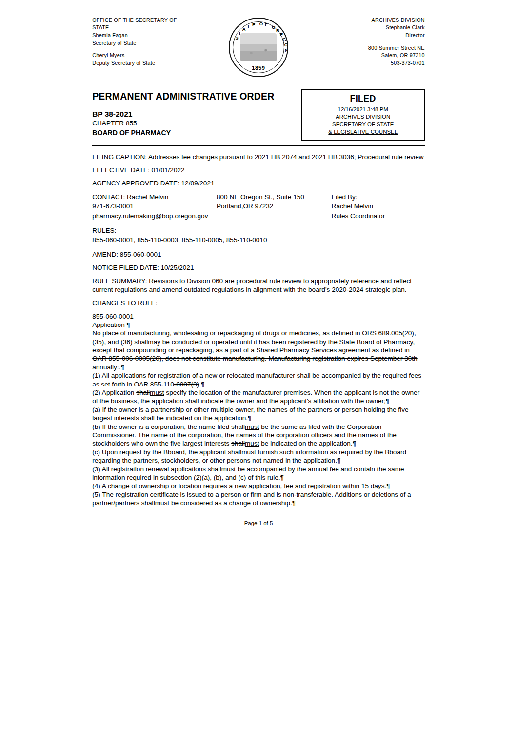Office of the Secretary of State
Shemia Fagan
Secretary of State
Cheryl Myers
Deputy Secretary of State
S T A T E O F O R E G O N
1859
Archives Division
Stephanie Clark
Director
800 Summer Street NE
Salem, OR 97310
503-373-0701
Permanent Administrative Order
BP 38-2021 CHAPTER 855 BOARD OF PHARMACY
FILED
12/16/2021 3:48 PM
ARCHIVES DIVISION
SECRETARY OF STATE
& LEGISLATIVE COUNSEL
FILING CAPTION: Addresses fee changes pursuant to 2021 HB 2074 and 2021 HB 3036; Procedural rule review
EFFECTIVE DATE: 01/01/2022
AGENCY APPROVED DATE: 12/09/2021
CONTACT: Rachel Melvin
800 NE Oregon St., Suite 150
Filed By:
971-673-0001
Portland,OR 97232
Rachel Melvin
pharmacy.rulemaking@bop.oregon.gov
Rules Coordinator
RULES:
855-060-0001, 855-110-0003, 855-110-0005, 855-110-0010
AMEND: 855-060-0001
NOTICE FILED DATE: 10/25/2021
RULE SUMMARY: Revisions to Division 060 are procedural rule review to appropriately reference and reflect current regulations and amend outdated regulations in alignment with the board’s 2020-2024 strategic plan.
CHANGES TO RULE:
855-060-0001
Application ¶
No place of manufacturing, wholesaling or repackaging of drugs or medicines, as defined in ORS 689.005(20), (35), and (36) shallmay be conducted or operated until it has been registered by the State Board of Pharmacy, except that compounding or repackaging, as a part of a Shared Pharmacy Services agreement as defined in OAR 855-006-0005(20), does not constitute manufacturing. Manufacturing registration expires September 30th annually:.¶
(1) All applications for registration of a new or relocated manufacturer shall be accompanied by the required fees as set forth in OAR 855-110-0007(3).¶
(2) Application shallmust specify the location of the manufacturer premises. When the applicant is not the owner of the business, the application shall indicate the owner and the applicant's affiliation with the owner;¶
(a) If the owner is a partnership or other multiple owner, the names of the partners or person holding the five largest interests shall be indicated on the application.¶
(b) If the owner is a corporation, the name filed shallmust be the same as filed with the Corporation Commissioner. The name of the corporation, the names of the corporation officers and the names of the stockholders who own the five largest interests shallmust be indicated on the application.¶
(c) Upon request by the Bboard, the applicant shallmust furnish such information as required by the Bboard regarding the partners, stockholders, or other persons not named in the application.¶
(3) All registration renewal applications shallmust be accompanied by the annual fee and contain the same information required in subsection (2)(a), (b), and (c) of this rule.¶
(4) A change of ownership or location requires a new application, fee and registration within 15 days.¶
(5) The registration certificate is issued to a person or firm and is non-transferable. Additions or deletions of a partner/partners shallmust be considered as a change of ownership.¶
Page 1 of 5